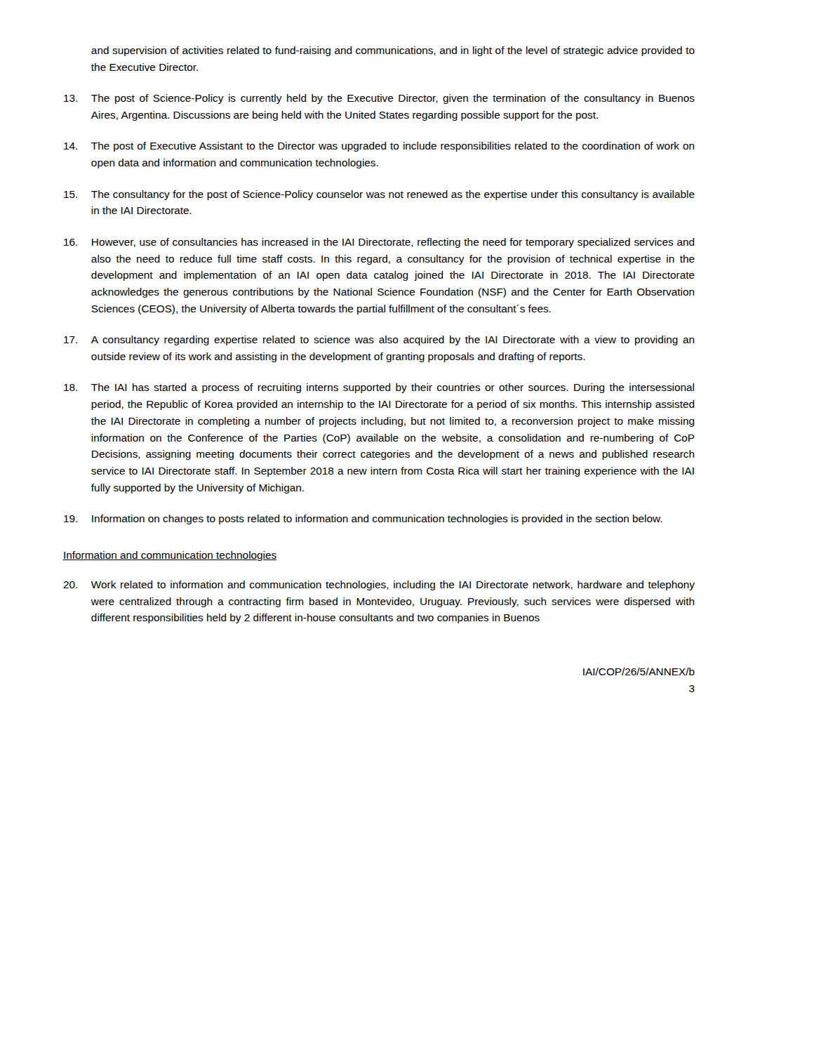and supervision of activities related to fund-raising and communications, and in light of the level of strategic advice provided to the Executive Director.
The post of Science-Policy is currently held by the Executive Director, given the termination of the consultancy in Buenos Aires, Argentina. Discussions are being held with the United States regarding possible support for the post.
The post of Executive Assistant to the Director was upgraded to include responsibilities related to the coordination of work on open data and information and communication technologies.
The consultancy for the post of Science-Policy counselor was not renewed as the expertise under this consultancy is available in the IAI Directorate.
However, use of consultancies has increased in the IAI Directorate, reflecting the need for temporary specialized services and also the need to reduce full time staff costs. In this regard, a consultancy for the provision of technical expertise in the development and implementation of an IAI open data catalog joined the IAI Directorate in 2018. The IAI Directorate acknowledges the generous contributions by the National Science Foundation (NSF) and the Center for Earth Observation Sciences (CEOS), the University of Alberta towards the partial fulfillment of the consultant´s fees.
A consultancy regarding expertise related to science was also acquired by the IAI Directorate with a view to providing an outside review of its work and assisting in the development of granting proposals and drafting of reports.
The IAI has started a process of recruiting interns supported by their countries or other sources. During the intersessional period, the Republic of Korea provided an internship to the IAI Directorate for a period of six months. This internship assisted the IAI Directorate in completing a number of projects including, but not limited to, a reconversion project to make missing information on the Conference of the Parties (CoP) available on the website, a consolidation and re-numbering of CoP Decisions, assigning meeting documents their correct categories and the development of a news and published research service to IAI Directorate staff. In September 2018 a new intern from Costa Rica will start her training experience with the IAI fully supported by the University of Michigan.
Information on changes to posts related to information and communication technologies is provided in the section below.
Information and communication technologies
Work related to information and communication technologies, including the IAI Directorate network, hardware and telephony were centralized through a contracting firm based in Montevideo, Uruguay. Previously, such services were dispersed with different responsibilities held by 2 different in-house consultants and two companies in Buenos
IAI/COP/26/5/ANNEX/b 3